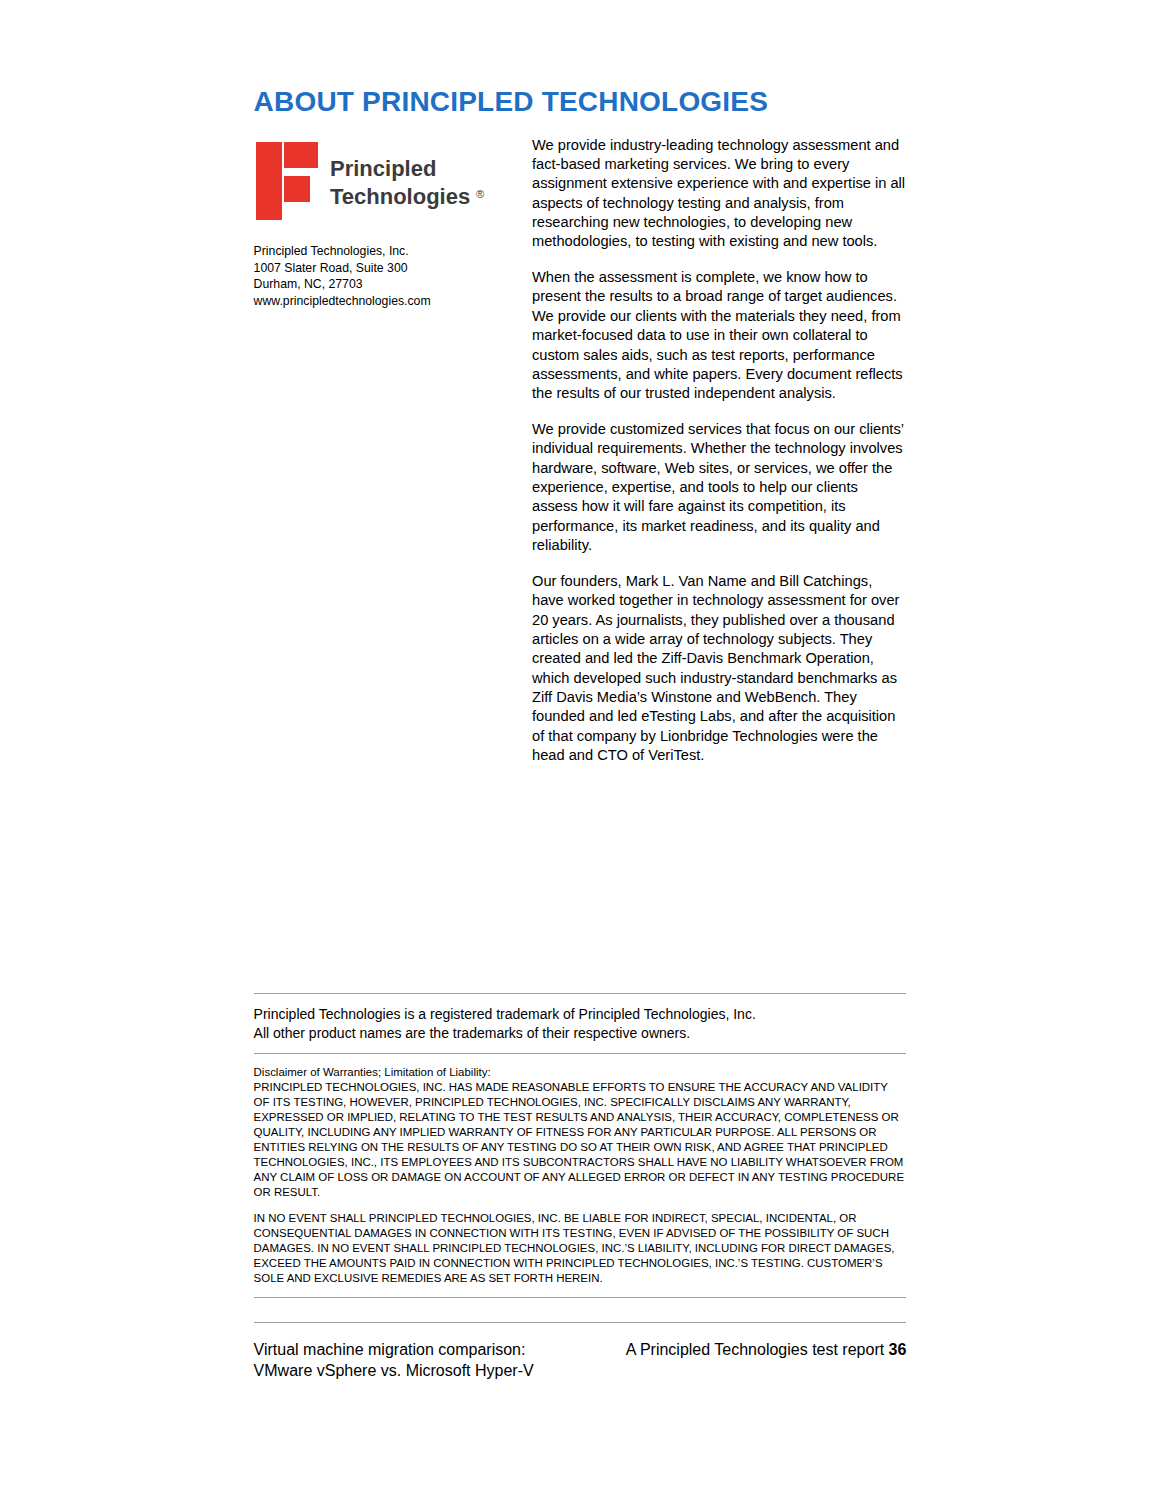ABOUT PRINCIPLED TECHNOLOGIES
Principled Technologies ®
Principled Technologies, Inc.
1007 Slater Road, Suite 300
Durham, NC, 27703
www.principledtechnologies.com
We provide industry-leading technology assessment and fact-based marketing services. We bring to every assignment extensive experience with and expertise in all aspects of technology testing and analysis, from researching new technologies, to developing new methodologies, to testing with existing and new tools.
When the assessment is complete, we know how to present the results to a broad range of target audiences. We provide our clients with the materials they need, from market-focused data to use in their own collateral to custom sales aids, such as test reports, performance assessments, and white papers. Every document reflects the results of our trusted independent analysis.
We provide customized services that focus on our clients’ individual requirements. Whether the technology involves hardware, software, Web sites, or services, we offer the experience, expertise, and tools to help our clients assess how it will fare against its competition, its performance, its market readiness, and its quality and reliability.
Our founders, Mark L. Van Name and Bill Catchings, have worked together in technology assessment for over 20 years. As journalists, they published over a thousand articles on a wide array of technology subjects. They created and led the Ziff-Davis Benchmark Operation, which developed such industry-standard benchmarks as Ziff Davis Media’s Winstone and WebBench. They founded and led eTesting Labs, and after the acquisition of that company by Lionbridge Technologies were the head and CTO of VeriTest.
Principled Technologies is a registered trademark of Principled Technologies, Inc.
All other product names are the trademarks of their respective owners.
Disclaimer of Warranties; Limitation of Liability:
PRINCIPLED TECHNOLOGIES, INC. HAS MADE REASONABLE EFFORTS TO ENSURE THE ACCURACY AND VALIDITY OF ITS TESTING, HOWEVER, PRINCIPLED TECHNOLOGIES, INC. SPECIFICALLY DISCLAIMS ANY WARRANTY, EXPRESSED OR IMPLIED, RELATING TO THE TEST RESULTS AND ANALYSIS, THEIR ACCURACY, COMPLETENESS OR QUALITY, INCLUDING ANY IMPLIED WARRANTY OF FITNESS FOR ANY PARTICULAR PURPOSE. ALL PERSONS OR ENTITIES RELYING ON THE RESULTS OF ANY TESTING DO SO AT THEIR OWN RISK, AND AGREE THAT PRINCIPLED TECHNOLOGIES, INC., ITS EMPLOYEES AND ITS SUBCONTRACTORS SHALL HAVE NO LIABILITY WHATSOEVER FROM ANY CLAIM OF LOSS OR DAMAGE ON ACCOUNT OF ANY ALLEGED ERROR OR DEFECT IN ANY TESTING PROCEDURE OR RESULT.
IN NO EVENT SHALL PRINCIPLED TECHNOLOGIES, INC. BE LIABLE FOR INDIRECT, SPECIAL, INCIDENTAL, OR CONSEQUENTIAL DAMAGES IN CONNECTION WITH ITS TESTING, EVEN IF ADVISED OF THE POSSIBILITY OF SUCH DAMAGES. IN NO EVENT SHALL PRINCIPLED TECHNOLOGIES, INC.’S LIABILITY, INCLUDING FOR DIRECT DAMAGES, EXCEED THE AMOUNTS PAID IN CONNECTION WITH PRINCIPLED TECHNOLOGIES, INC.’S TESTING. CUSTOMER’S SOLE AND EXCLUSIVE REMEDIES ARE AS SET FORTH HEREIN.
Virtual machine migration comparison:
VMware vSphere vs. Microsoft Hyper-V
A Principled Technologies test report 36